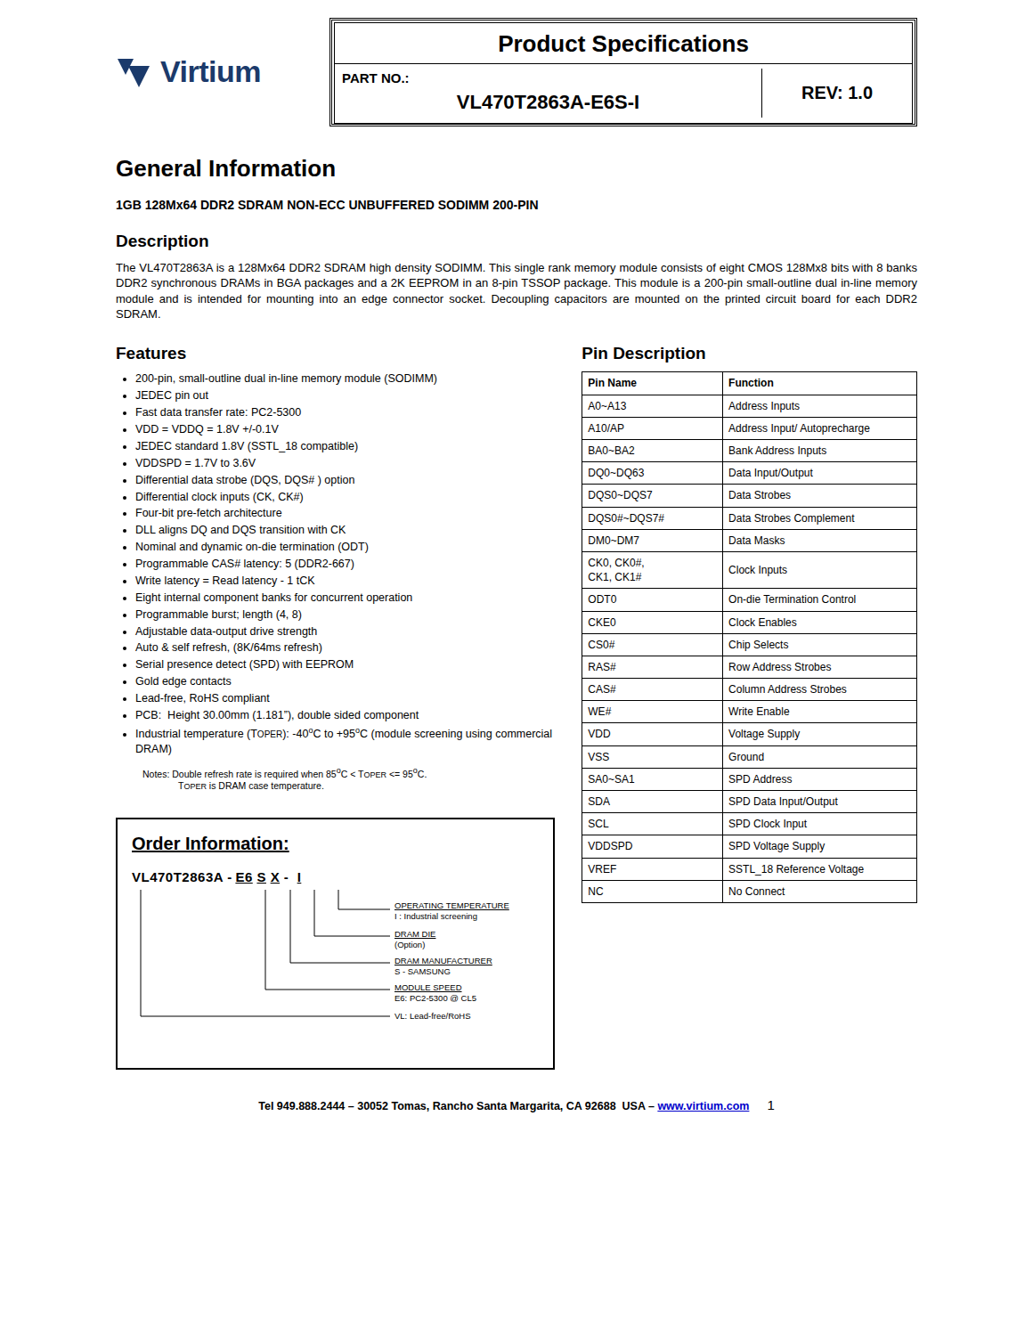Virtium
Product Specifications
PART NO.: VL470T2863A-E6S-I
REV: 1.0
General Information
1GB 128Mx64 DDR2 SDRAM NON-ECC UNBUFFERED SODIMM 200-PIN
Description
The VL470T2863A is a 128Mx64 DDR2 SDRAM high density SODIMM. This single rank memory module consists of eight CMOS 128Mx8 bits with 8 banks DDR2 synchronous DRAMs in BGA packages and a 2K EEPROM in an 8-pin TSSOP package. This module is a 200-pin small-outline dual in-line memory module and is intended for mounting into an edge connector socket. Decoupling capacitors are mounted on the printed circuit board for each DDR2 SDRAM.
Features
200-pin, small-outline dual in-line memory module (SODIMM)
JEDEC pin out
Fast data transfer rate: PC2-5300
VDD = VDDQ = 1.8V +/-0.1V
JEDEC standard 1.8V (SSTL_18 compatible)
VDDSPD = 1.7V to 3.6V
Differential data strobe (DQS, DQS# ) option
Differential clock inputs (CK, CK#)
Four-bit pre-fetch architecture
DLL aligns DQ and DQS transition with CK
Nominal and dynamic on-die termination (ODT)
Programmable CAS# latency: 5 (DDR2-667)
Write latency = Read latency - 1 tCK
Eight internal component banks for concurrent operation
Programmable burst; length (4, 8)
Adjustable data-output drive strength
Auto & self refresh, (8K/64ms refresh)
Serial presence detect (SPD) with EEPROM
Gold edge contacts
Lead-free, RoHS compliant
PCB: Height 30.00mm (1.181”), double sided component
Industrial temperature (TOPER): -40oC to +95oC (module screening using commercial DRAM)
Notes: Double refresh rate is required when 85oC < TOPER <= 95oC.
TOPER is DRAM case temperature.
Order Information:
VL470T2863A - E6 S X - I
OPERATING TEMPERATURE
I : Industrial screening
DRAM DIE
(Option)
DRAM MANUFACTURER
S - SAMSUNG
MODULE SPEED
E6: PC2-5300 @ CL5
VL: Lead-free/RoHS
Pin Description
| Pin Name | Function |
| --- | --- |
| A0~A13 | Address Inputs |
| A10/AP | Address Input/ Autoprecharge |
| BA0~BA2 | Bank Address Inputs |
| DQ0~DQ63 | Data Input/Output |
| DQS0~DQS7 | Data Strobes |
| DQS0#~DQS7# | Data Strobes Complement |
| DM0~DM7 | Data Masks |
| CK0, CK0#, CK1, CK1# | Clock Inputs |
| ODT0 | On-die Termination Control |
| CKE0 | Clock Enables |
| CS0# | Chip Selects |
| RAS# | Row Address Strobes |
| CAS# | Column Address Strobes |
| WE# | Write Enable |
| VDD | Voltage Supply |
| VSS | Ground |
| SA0~SA1 | SPD Address |
| SDA | SPD Data Input/Output |
| SCL | SPD Clock Input |
| VDDSPD | SPD Voltage Supply |
| VREF | SSTL_18 Reference Voltage |
| NC | No Connect |
Tel 949.888.2444 – 30052 Tomas, Rancho Santa Margarita, CA 92688 USA – www.virtium.com 1